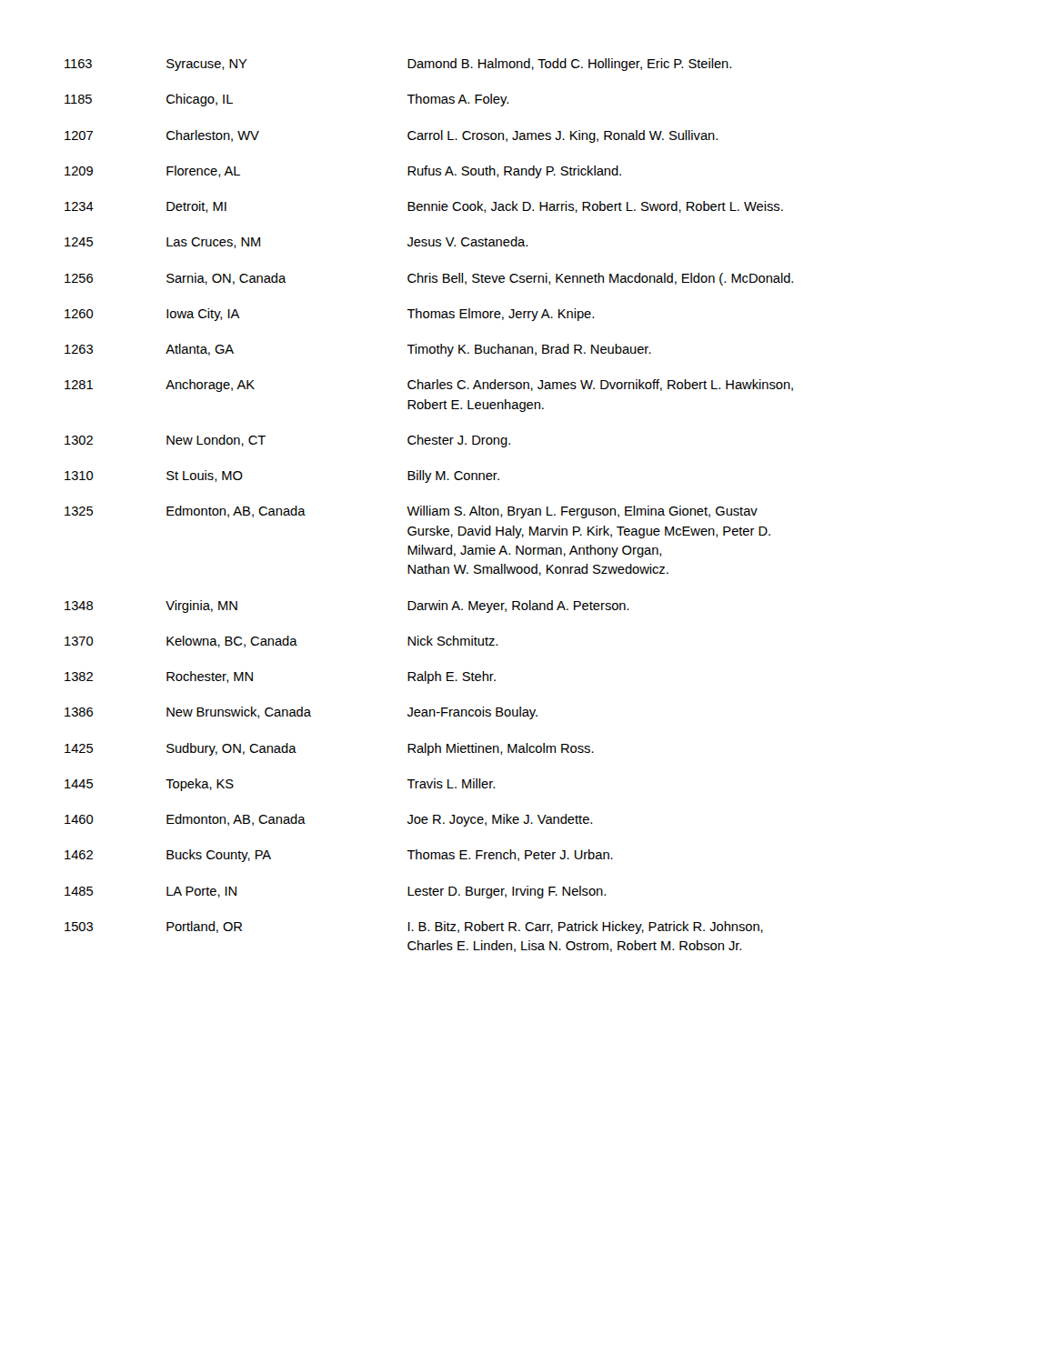| 1163 | Syracuse, NY | Damond B. Halmond, Todd C. Hollinger, Eric P. Steilen. |
| 1185 | Chicago, IL | Thomas A. Foley. |
| 1207 | Charleston, WV | Carrol L. Croson, James J. King, Ronald W. Sullivan. |
| 1209 | Florence, AL | Rufus A. South, Randy P. Strickland. |
| 1234 | Detroit, MI | Bennie Cook, Jack D. Harris, Robert L. Sword, Robert L. Weiss. |
| 1245 | Las Cruces, NM | Jesus V. Castaneda. |
| 1256 | Sarnia, ON, Canada | Chris Bell, Steve Cserni, Kenneth Macdonald, Eldon (. McDonald. |
| 1260 | Iowa City, IA | Thomas Elmore, Jerry A. Knipe. |
| 1263 | Atlanta, GA | Timothy K. Buchanan, Brad R. Neubauer. |
| 1281 | Anchorage, AK | Charles C. Anderson, James W. Dvornikoff, Robert L. Hawkinson, Robert E. Leuenhagen. |
| 1302 | New London, CT | Chester J. Drong. |
| 1310 | St Louis, MO | Billy M. Conner. |
| 1325 | Edmonton, AB, Canada | William S. Alton, Bryan L. Ferguson, Elmina Gionet, Gustav Gurske, David Haly, Marvin P. Kirk, Teague McEwen, Peter D. Milward, Jamie A. Norman, Anthony Organ, Nathan W. Smallwood, Konrad Szwedowicz. |
| 1348 | Virginia, MN | Darwin A. Meyer, Roland A. Peterson. |
| 1370 | Kelowna, BC, Canada | Nick Schmitutz. |
| 1382 | Rochester, MN | Ralph E. Stehr. |
| 1386 | New Brunswick, Canada | Jean-Francois Boulay. |
| 1425 | Sudbury, ON, Canada | Ralph Miettinen, Malcolm Ross. |
| 1445 | Topeka, KS | Travis L. Miller. |
| 1460 | Edmonton, AB, Canada | Joe R. Joyce, Mike J. Vandette. |
| 1462 | Bucks County, PA | Thomas E. French, Peter J. Urban. |
| 1485 | LA Porte, IN | Lester D. Burger, Irving F. Nelson. |
| 1503 | Portland, OR | I. B. Bitz, Robert R. Carr, Patrick Hickey, Patrick R. Johnson, Charles E. Linden, Lisa N. Ostrom, Robert M. Robson Jr. |